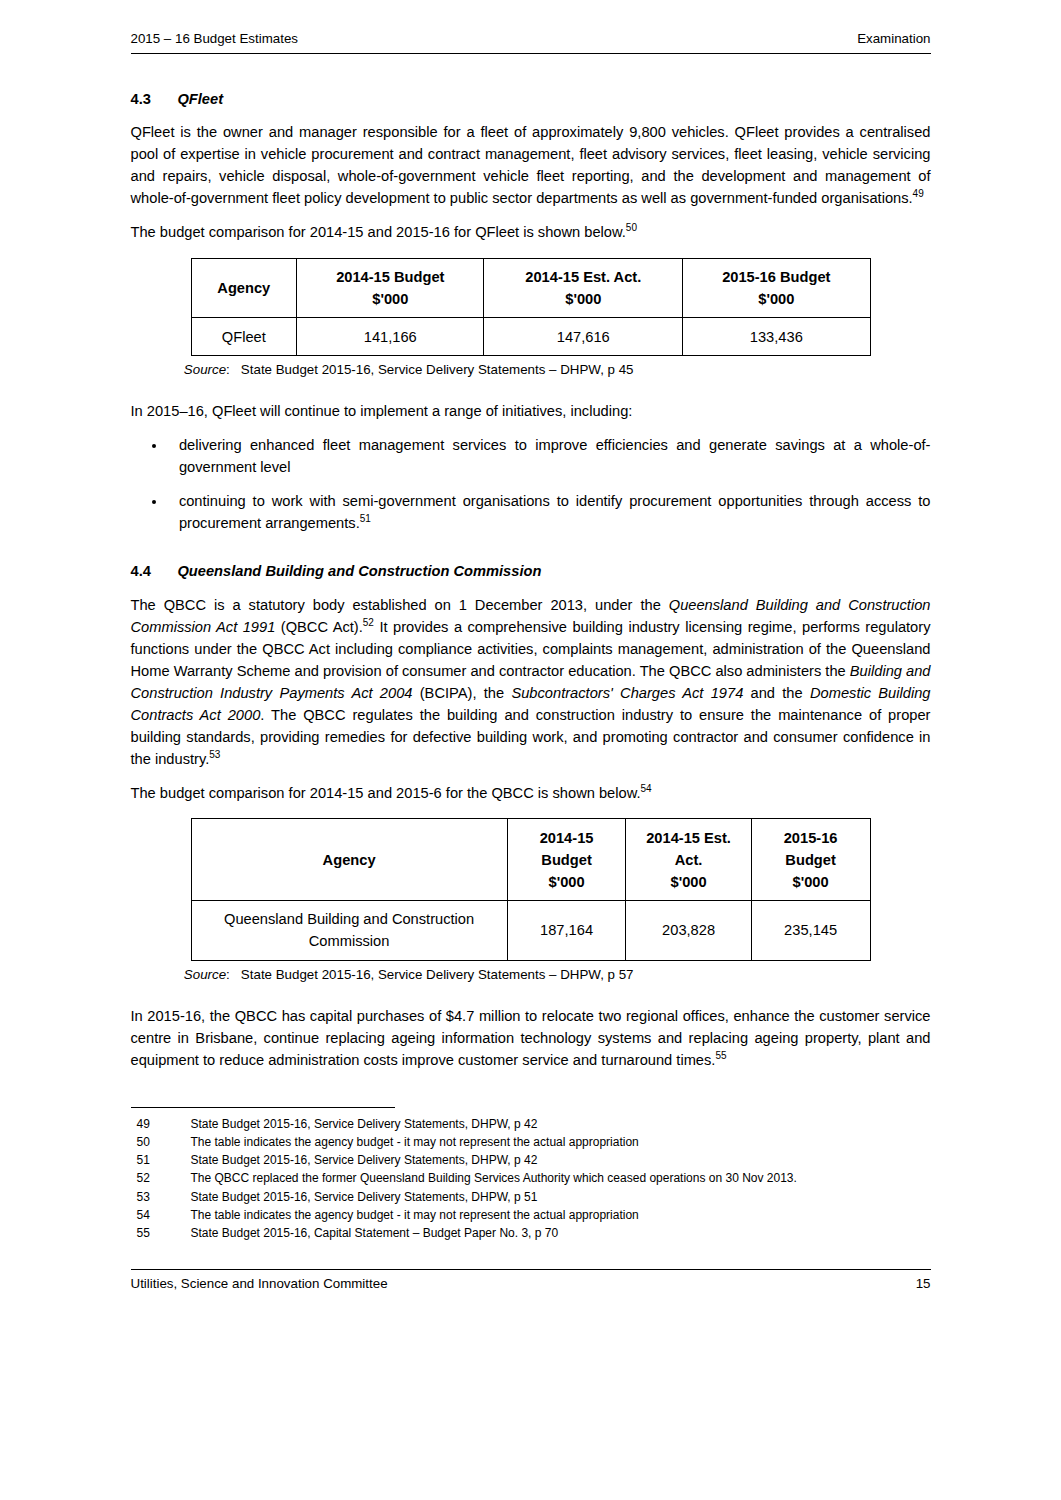2015 – 16 Budget Estimates Examination
4.3 QFleet
QFleet is the owner and manager responsible for a fleet of approximately 9,800 vehicles. QFleet provides a centralised pool of expertise in vehicle procurement and contract management, fleet advisory services, fleet leasing, vehicle servicing and repairs, vehicle disposal, whole-of-government vehicle fleet reporting, and the development and management of whole-of-government fleet policy development to public sector departments as well as government-funded organisations.49
The budget comparison for 2014-15 and 2015-16 for QFleet is shown below.50
| Agency | 2014-15 Budget $'000 | 2014-15 Est. Act. $'000 | 2015-16 Budget $'000 |
| --- | --- | --- | --- |
| QFleet | 141,166 | 147,616 | 133,436 |
Source: State Budget 2015-16, Service Delivery Statements – DHPW, p 45
In 2015–16, QFleet will continue to implement a range of initiatives, including:
delivering enhanced fleet management services to improve efficiencies and generate savings at a whole-of-government level
continuing to work with semi-government organisations to identify procurement opportunities through access to procurement arrangements.51
4.4 Queensland Building and Construction Commission
The QBCC is a statutory body established on 1 December 2013, under the Queensland Building and Construction Commission Act 1991 (QBCC Act).52 It provides a comprehensive building industry licensing regime, performs regulatory functions under the QBCC Act including compliance activities, complaints management, administration of the Queensland Home Warranty Scheme and provision of consumer and contractor education. The QBCC also administers the Building and Construction Industry Payments Act 2004 (BCIPA), the Subcontractors' Charges Act 1974 and the Domestic Building Contracts Act 2000. The QBCC regulates the building and construction industry to ensure the maintenance of proper building standards, providing remedies for defective building work, and promoting contractor and consumer confidence in the industry.53
The budget comparison for 2014-15 and 2015-6 for the QBCC is shown below.54
| Agency | 2014-15 Budget $'000 | 2014-15 Est. Act. $'000 | 2015-16 Budget $'000 |
| --- | --- | --- | --- |
| Queensland Building and Construction Commission | 187,164 | 203,828 | 235,145 |
Source: State Budget 2015-16, Service Delivery Statements – DHPW, p 57
In 2015-16, the QBCC has capital purchases of $4.7 million to relocate two regional offices, enhance the customer service centre in Brisbane, continue replacing ageing information technology systems and replacing ageing property, plant and equipment to reduce administration costs improve customer service and turnaround times.55
| 49 | State Budget 2015-16, Service Delivery Statements, DHPW, p 42 |
| 50 | The table indicates the agency budget - it may not represent the actual appropriation |
| 51 | State Budget 2015-16, Service Delivery Statements, DHPW, p 42 |
| 52 | The QBCC replaced the former Queensland Building Services Authority which ceased operations on 30 Nov 2013. |
| 53 | State Budget 2015-16, Service Delivery Statements, DHPW, p 51 |
| 54 | The table indicates the agency budget - it may not represent the actual appropriation |
| 55 | State Budget 2015-16, Capital Statement – Budget Paper No. 3, p 70 |
Utilities, Science and Innovation Committee 15